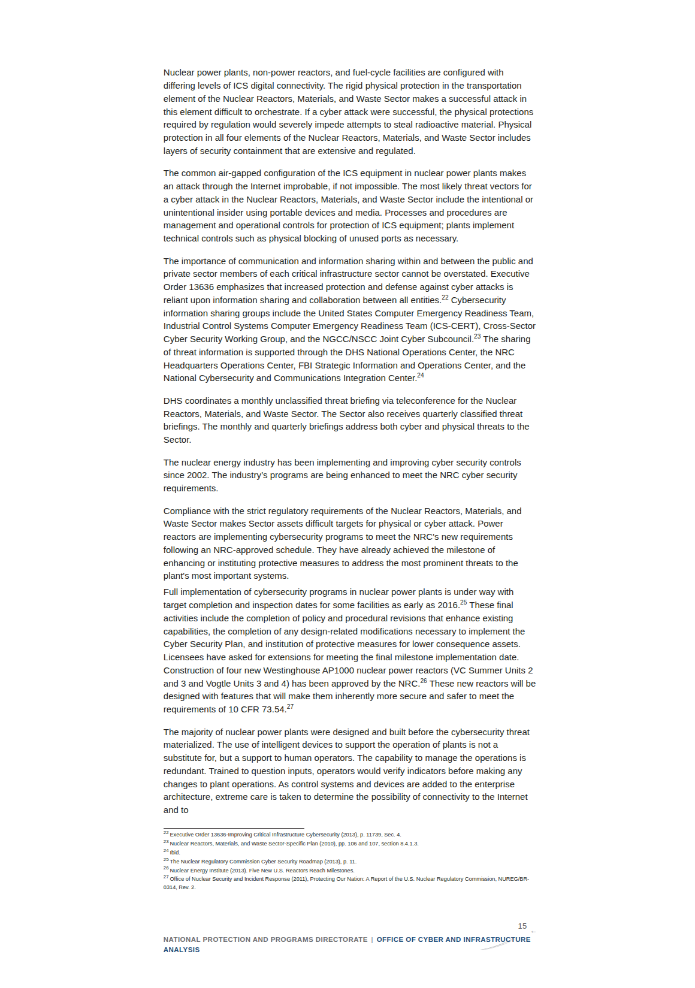Nuclear power plants, non-power reactors, and fuel-cycle facilities are configured with differing levels of ICS digital connectivity. The rigid physical protection in the transportation element of the Nuclear Reactors, Materials, and Waste Sector makes a successful attack in this element difficult to orchestrate. If a cyber attack were successful, the physical protections required by regulation would severely impede attempts to steal radioactive material. Physical protection in all four elements of the Nuclear Reactors, Materials, and Waste Sector includes layers of security containment that are extensive and regulated.
The common air-gapped configuration of the ICS equipment in nuclear power plants makes an attack through the Internet improbable, if not impossible. The most likely threat vectors for a cyber attack in the Nuclear Reactors, Materials, and Waste Sector include the intentional or unintentional insider using portable devices and media. Processes and procedures are management and operational controls for protection of ICS equipment; plants implement technical controls such as physical blocking of unused ports as necessary.
The importance of communication and information sharing within and between the public and private sector members of each critical infrastructure sector cannot be overstated. Executive Order 13636 emphasizes that increased protection and defense against cyber attacks is reliant upon information sharing and collaboration between all entities.22 Cybersecurity information sharing groups include the United States Computer Emergency Readiness Team, Industrial Control Systems Computer Emergency Readiness Team (ICS-CERT), Cross-Sector Cyber Security Working Group, and the NGCC/NSCC Joint Cyber Subcouncil.23 The sharing of threat information is supported through the DHS National Operations Center, the NRC Headquarters Operations Center, FBI Strategic Information and Operations Center, and the National Cybersecurity and Communications Integration Center.24
DHS coordinates a monthly unclassified threat briefing via teleconference for the Nuclear Reactors, Materials, and Waste Sector. The Sector also receives quarterly classified threat briefings. The monthly and quarterly briefings address both cyber and physical threats to the Sector.
The nuclear energy industry has been implementing and improving cyber security controls since 2002. The industry’s programs are being enhanced to meet the NRC cyber security requirements.
Compliance with the strict regulatory requirements of the Nuclear Reactors, Materials, and Waste Sector makes Sector assets difficult targets for physical or cyber attack. Power reactors are implementing cybersecurity programs to meet the NRC's new requirements following an NRC-approved schedule. They have already achieved the milestone of enhancing or instituting protective measures to address the most prominent threats to the plant's most important systems.
Full implementation of cybersecurity programs in nuclear power plants is under way with target completion and inspection dates for some facilities as early as 2016.25 These final activities include the completion of policy and procedural revisions that enhance existing capabilities, the completion of any design-related modifications necessary to implement the Cyber Security Plan, and institution of protective measures for lower consequence assets. Licensees have asked for extensions for meeting the final milestone implementation date. Construction of four new Westinghouse AP1000 nuclear power reactors (VC Summer Units 2 and 3 and Vogtle Units 3 and 4) has been approved by the NRC.26 These new reactors will be designed with features that will make them inherently more secure and safer to meet the requirements of 10 CFR 73.54.27
The majority of nuclear power plants were designed and built before the cybersecurity threat materialized. The use of intelligent devices to support the operation of plants is not a substitute for, but a support to human operators. The capability to manage the operations is redundant. Trained to question inputs, operators would verify indicators before making any changes to plant operations. As control systems and devices are added to the enterprise architecture, extreme care is taken to determine the possibility of connectivity to the Internet and to
22Executive Order 13636-Improving Critical Infrastructure Cybersecurity (2013), p. 11739, Sec. 4.
23Nuclear Reactors, Materials, and Waste Sector-Specific Plan (2010), pp. 106 and 107, section 8.4.1.3.
24Ibid.
25The Nuclear Regulatory Commission Cyber Security Roadmap (2013), p. 11.
26Nuclear Energy Institute (2013). Five New U.S. Reactors Reach Milestones.
27Office of Nuclear Security and Incident Response (2011), Protecting Our Nation: A Report of the U.S. Nuclear Regulatory Commission, NUREG/BR-0314, Rev. 2.
15
←
NATIONAL PROTECTION AND PROGRAMS DIRECTORATE | OFFICE OF CYBER AND INFRASTRUCTURE ANALYSIS